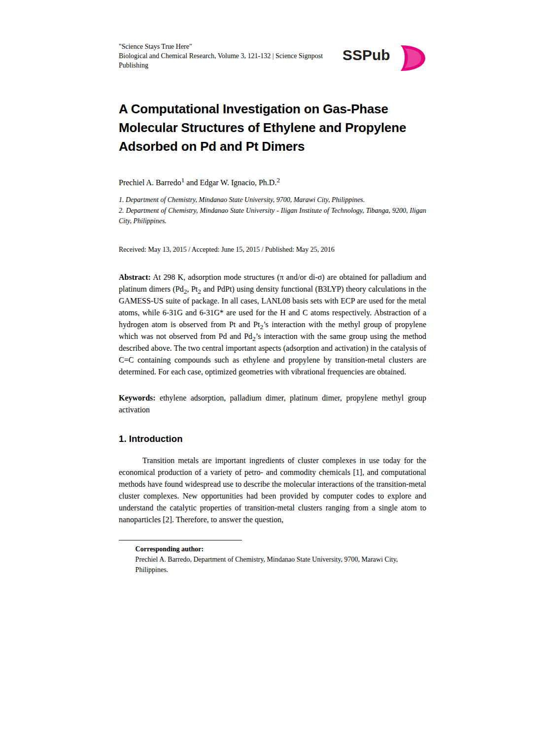"Science Stays True Here"
Biological and Chemical Research, Volume 3, 121-132 | Science Signpost Publishing
SSPub SSPub
A Computational Investigation on Gas-Phase Molecular Structures of Ethylene and Propylene Adsorbed on Pd and Pt Dimers
Prechiel A. Barredo1 and Edgar W. Ignacio, Ph.D.2
1. Department of Chemistry, Mindanao State University, 9700, Marawi City, Philippines.
2. Department of Chemistry, Mindanao State University - Iligan Institute of Technology, Tibanga, 9200, Iligan City, Philippines.
Received: May 13, 2015 / Accepted: June 15, 2015 / Published: May 25, 2016
Abstract: At 298 K, adsorption mode structures (π and/or di-σ) are obtained for palladium and platinum dimers (Pd2, Pt2 and PdPt) using density functional (B3LYP) theory calculations in the GAMESS-US suite of package. In all cases, LANL08 basis sets with ECP are used for the metal atoms, while 6-31G and 6-31G* are used for the H and C atoms respectively. Abstraction of a hydrogen atom is observed from Pt and Pt2’s interaction with the methyl group of propylene which was not observed from Pd and Pd2’s interaction with the same group using the method described above. The two central important aspects (adsorption and activation) in the catalysis of C=C containing compounds such as ethylene and propylene by transition-metal clusters are determined. For each case, optimized geometries with vibrational frequencies are obtained.
Keywords: ethylene adsorption, palladium dimer, platinum dimer, propylene methyl group activation
1. Introduction
Transition metals are important ingredients of cluster complexes in use today for the economical production of a variety of petro- and commodity chemicals [1], and computational methods have found widespread use to describe the molecular interactions of the transition-metal cluster complexes. New opportunities had been provided by computer codes to explore and understand the catalytic properties of transition-metal clusters ranging from a single atom to nanoparticles [2]. Therefore, to answer the question,
Corresponding author:
Prechiel A. Barredo, Department of Chemistry, Mindanao State University, 9700, Marawi City, Philippines.